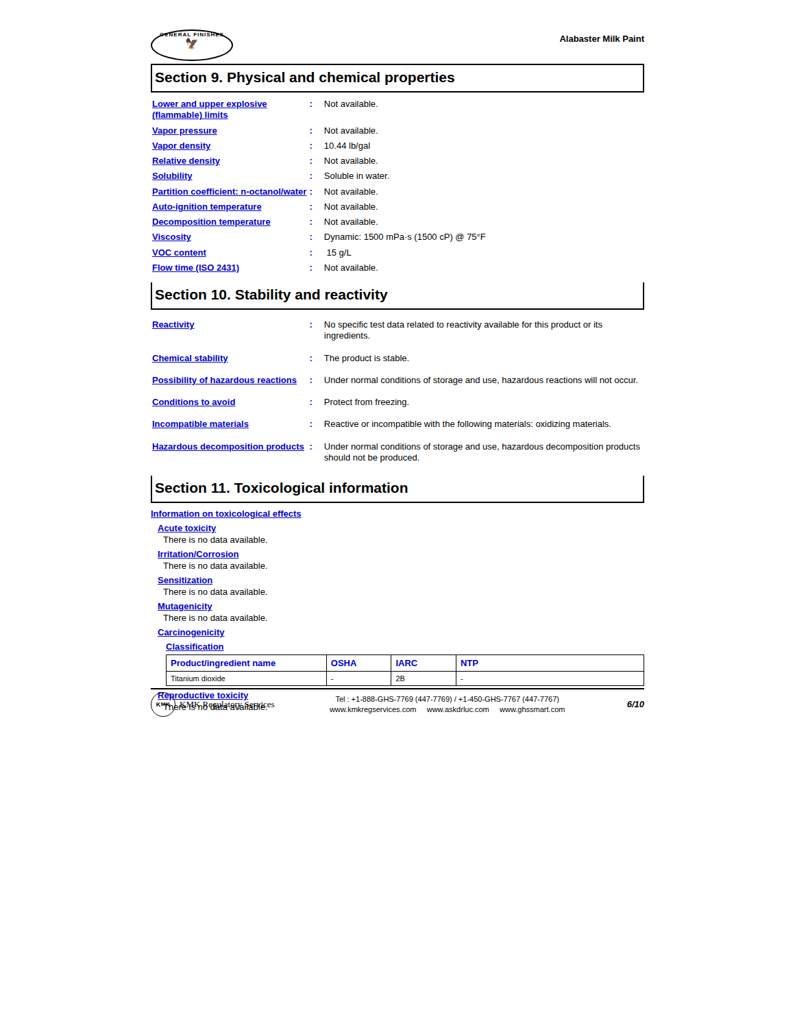GENERAL FINISHES 🦅
Alabaster Milk Paint
Section 9. Physical and chemical properties
| Lower and upper explosive (flammable) limits | : | Not available. |
| Vapor pressure | : | Not available. |
| Vapor density | : | 10.44 lb/gal |
| Relative density | : | Not available. |
| Solubility | : | Soluble in water. |
| Partition coefficient: n-octanol/water | : | Not available. |
| Auto-ignition temperature | : | Not available. |
| Decomposition temperature | : | Not available. |
| Viscosity | : | Dynamic: 1500 mPa·s (1500 cP) @ 75°F |
| VOC content | : | 15 g/L |
| Flow time (ISO 2431) | : | Not available. |
Section 10. Stability and reactivity
| Reactivity | : | No specific test data related to reactivity available for this product or its ingredients. |
| Chemical stability | : | The product is stable. |
| Possibility of hazardous reactions | : | Under normal conditions of storage and use, hazardous reactions will not occur. |
| Conditions to avoid | : | Protect from freezing. |
| Incompatible materials | : | Reactive or incompatible with the following materials: oxidizing materials. |
| Hazardous decomposition products | : | Under normal conditions of storage and use, hazardous decomposition products should not be produced. |
Section 11. Toxicological information
Information on toxicological effects
Acute toxicity
There is no data available.
Irritation/Corrosion
There is no data available.
Sensitization
There is no data available.
Mutagenicity
There is no data available.
Carcinogenicity
Classification
| Product/ingredient name | OSHA | IARC | NTP |
| --- | --- | --- | --- |
| Titanium dioxide | - | 2B | - |
Reproductive toxicity
There is no data available.
KMK
KMK Regulatory Services
Tel : +1-888-GHS-7769 (447-7769) / +1-450-GHS-7767 (447-7767)
www.kmkregservices.com www.askdrluc.com www.ghssmart.com
6/10